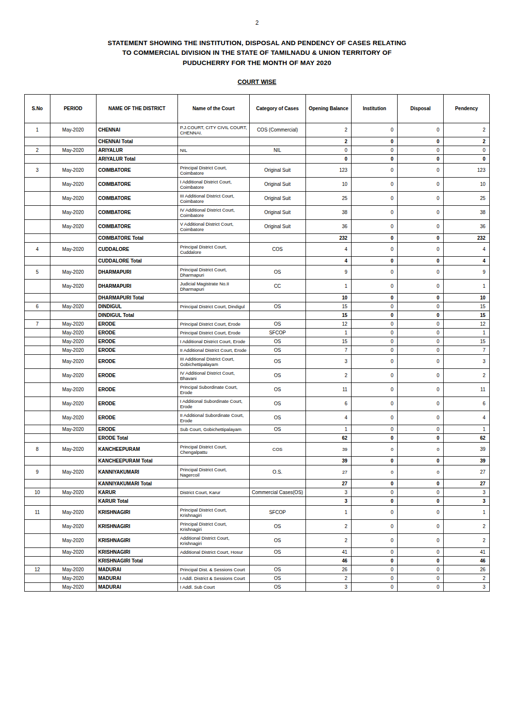2
STATEMENT SHOWING THE INSTITUTION, DISPOSAL AND PENDENCY OF CASES RELATING
TO COMMERCIAL DIVISION IN THE STATE OF TAMILNADU & UNION TERRITORY OF
PUDUCHERRY FOR THE MONTH OF MAY 2020
COURT WISE
| S.No | PERIOD | NAME OF THE DISTRICT | Name of the Court | Category of Cases | Opening Balance | Institution | Disposal | Pendency |
| --- | --- | --- | --- | --- | --- | --- | --- | --- |
| 1 | May-2020 | CHENNAI | P.J.COURT, CITY CIVIL COURT, CHENNAI. | COS (Commercial) | 2 | 0 | 0 | 2 |
| | | CHENNAI Total | | | 2 | 0 | 0 | 2 |
| 2 | May-2020 | ARIYALUR | NIL | NIL | 0 | 0 | 0 | 0 |
| | | ARIYALUR Total | | | 0 | 0 | 0 | 0 |
| 3 | May-2020 | COIMBATORE | Principal District Court, Coimbatore | Original Suit | 123 | 0 | 0 | 123 |
| | May-2020 | COIMBATORE | I Additional District Court, Coimbatore | Original Suit | 10 | 0 | 0 | 10 |
| | May-2020 | COIMBATORE | III Additional District Court, Coimbatore | Original Suit | 25 | 0 | 0 | 25 |
| | May-2020 | COIMBATORE | IV Additional District Court, Coimbatore | Original Suit | 38 | 0 | 0 | 38 |
| | May-2020 | COIMBATORE | V Additional District Court, Coimbatore | Original Suit | 36 | 0 | 0 | 36 |
| | | COIMBATORE Total | | | 232 | 0 | 0 | 232 |
| 4 | May-2020 | CUDDALORE | Principal District Court, Cuddalore | COS | 4 | 0 | 0 | 4 |
| | | CUDDALORE Total | | | 4 | 0 | 0 | 4 |
| 5 | May-2020 | DHARMAPURI | Principal District Court, Dharmapuri | OS | 9 | 0 | 0 | 9 |
| | May-2020 | DHARMAPURI | Judicial Magistrate No.II Dharmapuri | CC | 1 | 0 | 0 | 1 |
| | | DHARMAPURI Total | | | 10 | 0 | 0 | 10 |
| 6 | May-2020 | DINDIGUL | Principal District Court, Dindigul | OS | 15 | 0 | 0 | 15 |
| | | DINDIGUL Total | | | 15 | 0 | 0 | 15 |
| 7 | May-2020 | ERODE | Principal District Court, Erode | OS | 12 | 0 | 0 | 12 |
| | May-2020 | ERODE | Principal District Court, Erode | SFCOP | 1 | 0 | 0 | 1 |
| | May-2020 | ERODE | I Additional District Court, Erode | OS | 15 | 0 | 0 | 15 |
| | May-2020 | ERODE | II Additional District Court, Erode | OS | 7 | 0 | 0 | 7 |
| | May-2020 | ERODE | III Additional District Court, Gobichettipalayam | OS | 3 | 0 | 0 | 3 |
| | May-2020 | ERODE | IV Additional District Court, Bhavani | OS | 2 | 0 | 0 | 2 |
| | May-2020 | ERODE | Principal Subordinate Court, Erode | OS | 11 | 0 | 0 | 11 |
| | May-2020 | ERODE | I Additional Subordinate Court, Erode | OS | 6 | 0 | 0 | 6 |
| | May-2020 | ERODE | II Additional Subordinate Court, Erode | OS | 4 | 0 | 0 | 4 |
| | May-2020 | ERODE | Sub Court, Gobichettipalayam | OS | 1 | 0 | 0 | 1 |
| | | ERODE Total | | | 62 | 0 | 0 | 62 |
| 8 | May-2020 | KANCHEEPURAM | Principal District Court, Chengalpattu | COS | 39 | 0 | 0 | 39 |
| | | KANCHEEPURAM Total | | | 39 | 0 | 0 | 39 |
| 9 | May-2020 | KANNIYAKUMARI | Principal District Court, Nagercoil | O.S. | 27 | 0 | 0 | 27 |
| | | KANNIYAKUMARI Total | | | 27 | 0 | 0 | 27 |
| 10 | May-2020 | KARUR | District Court, Karur | Commercial Cases(OS) | 3 | 0 | 0 | 3 |
| | | KARUR Total | | | 3 | 0 | 0 | 3 |
| 11 | May-2020 | KRISHNAGIRI | Principal District Court, Krishnagiri | SFCOP | 1 | 0 | 0 | 1 |
| | May-2020 | KRISHNAGIRI | Principal District Court, Krishnagiri | OS | 2 | 0 | 0 | 2 |
| | May-2020 | KRISHNAGIRI | Additional District Court, Krishnagiri | OS | 2 | 0 | 0 | 2 |
| | May-2020 | KRISHNAGIRI | Additional District Court, Hosur | OS | 41 | 0 | 0 | 41 |
| | | KRISHNAGIRI Total | | | 46 | 0 | 0 | 46 |
| 12 | May-2020 | MADURAI | Principal Dist. & Sessions Court | OS | 26 | 0 | 0 | 26 |
| | May-2020 | MADURAI | I Addl. District & Sessions Court | OS | 2 | 0 | 0 | 2 |
| | May-2020 | MADURAI | I Addl. Sub Court | OS | 3 | 0 | 0 | 3 |